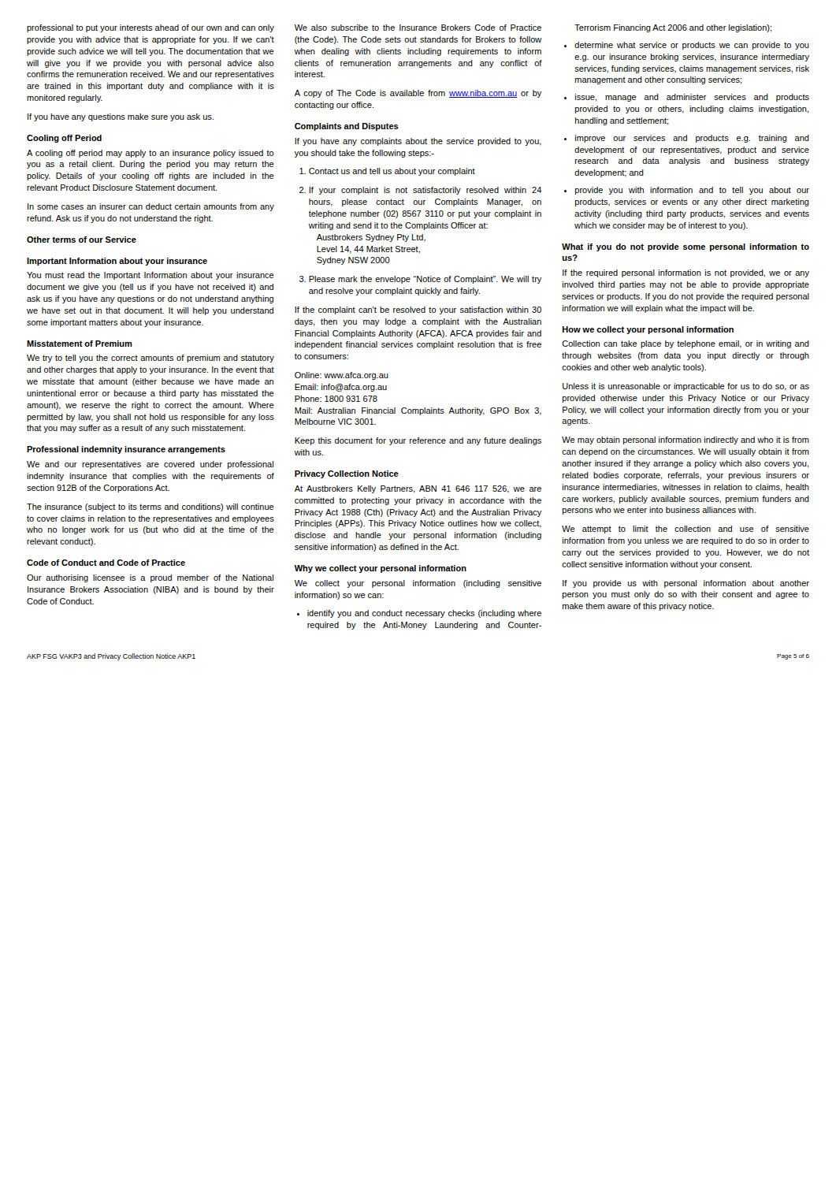professional to put your interests ahead of our own and can only provide you with advice that is appropriate for you. If we can't provide such advice we will tell you. The documentation that we will give you if we provide you with personal advice also confirms the remuneration received. We and our representatives are trained in this important duty and compliance with it is monitored regularly.
If you have any questions make sure you ask us.
Cooling off Period
A cooling off period may apply to an insurance policy issued to you as a retail client. During the period you may return the policy. Details of your cooling off rights are included in the relevant Product Disclosure Statement document.
In some cases an insurer can deduct certain amounts from any refund. Ask us if you do not understand the right.
Other terms of our Service
Important Information about your insurance
You must read the Important Information about your insurance document we give you (tell us if you have not received it) and ask us if you have any questions or do not understand anything we have set out in that document. It will help you understand some important matters about your insurance.
Misstatement of Premium
We try to tell you the correct amounts of premium and statutory and other charges that apply to your insurance. In the event that we misstate that amount (either because we have made an unintentional error or because a third party has misstated the amount), we reserve the right to correct the amount. Where permitted by law, you shall not hold us responsible for any loss that you may suffer as a result of any such misstatement.
Professional indemnity insurance arrangements
We and our representatives are covered under professional indemnity insurance that complies with the requirements of section 912B of the Corporations Act.
The insurance (subject to its terms and conditions) will continue to cover claims in relation to the representatives and employees who no longer work for us (but who did at the time of the relevant conduct).
Code of Conduct and Code of Practice
Our authorising licensee is a proud member of the National Insurance Brokers Association (NIBA) and is bound by their Code of Conduct.
We also subscribe to the Insurance Brokers Code of Practice (the Code). The Code sets out standards for Brokers to follow when dealing with clients including requirements to inform clients of remuneration arrangements and any conflict of interest.
A copy of The Code is available from www.niba.com.au or by contacting our office.
Complaints and Disputes
If you have any complaints about the service provided to you, you should take the following steps:-
Contact us and tell us about your complaint
If your complaint is not satisfactorily resolved within 24 hours, please contact our Complaints Manager, on telephone number (02) 8567 3110 or put your complaint in writing and send it to the Complaints Officer at:
Austbrokers Sydney Pty Ltd,
Level 14, 44 Market Street,
Sydney NSW 2000
Please mark the envelope “Notice of Complaint”. We will try and resolve your complaint quickly and fairly.
If the complaint can't be resolved to your satisfaction within 30 days, then you may lodge a complaint with the Australian Financial Complaints Authority (AFCA). AFCA provides fair and independent financial services complaint resolution that is free to consumers:
Online: www.afca.org.au
Email: info@afca.org.au
Phone: 1800 931 678
Mail: Australian Financial Complaints Authority, GPO Box 3, Melbourne VIC 3001.
Keep this document for your reference and any future dealings with us.
Privacy Collection Notice
At Austbrokers Kelly Partners, ABN 41 646 117 526, we are committed to protecting your privacy in accordance with the Privacy Act 1988 (Cth) (Privacy Act) and the Australian Privacy Principles (APPs). This Privacy Notice outlines how we collect, disclose and handle your personal information (including sensitive information) as defined in the Act.
Why we collect your personal information
We collect your personal information (including sensitive information) so we can:
identify you and conduct necessary checks (including where required by the Anti-Money Laundering and Counter-Terrorism Financing Act 2006 and other legislation);
determine what service or products we can provide to you e.g. our insurance broking services, insurance intermediary services, funding services, claims management services, risk management and other consulting services;
issue, manage and administer services and products provided to you or others, including claims investigation, handling and settlement;
improve our services and products e.g. training and development of our representatives, product and service research and data analysis and business strategy development; and
provide you with information and to tell you about our products, services or events or any other direct marketing activity (including third party products, services and events which we consider may be of interest to you).
What if you do not provide some personal information to us?
If the required personal information is not provided, we or any involved third parties may not be able to provide appropriate services or products. If you do not provide the required personal information we will explain what the impact will be.
How we collect your personal information
Collection can take place by telephone email, or in writing and through websites (from data you input directly or through cookies and other web analytic tools).
Unless it is unreasonable or impracticable for us to do so, or as provided otherwise under this Privacy Notice or our Privacy Policy, we will collect your information directly from you or your agents.
We may obtain personal information indirectly and who it is from can depend on the circumstances. We will usually obtain it from another insured if they arrange a policy which also covers you, related bodies corporate, referrals, your previous insurers or insurance intermediaries, witnesses in relation to claims, health care workers, publicly available sources, premium funders and persons who we enter into business alliances with.
We attempt to limit the collection and use of sensitive information from you unless we are required to do so in order to carry out the services provided to you. However, we do not collect sensitive information without your consent.
If you provide us with personal information about another person you must only do so with their consent and agree to make them aware of this privacy notice.
AKP FSG VAKP3 and Privacy Collection Notice AKP1
Page 5 of 6